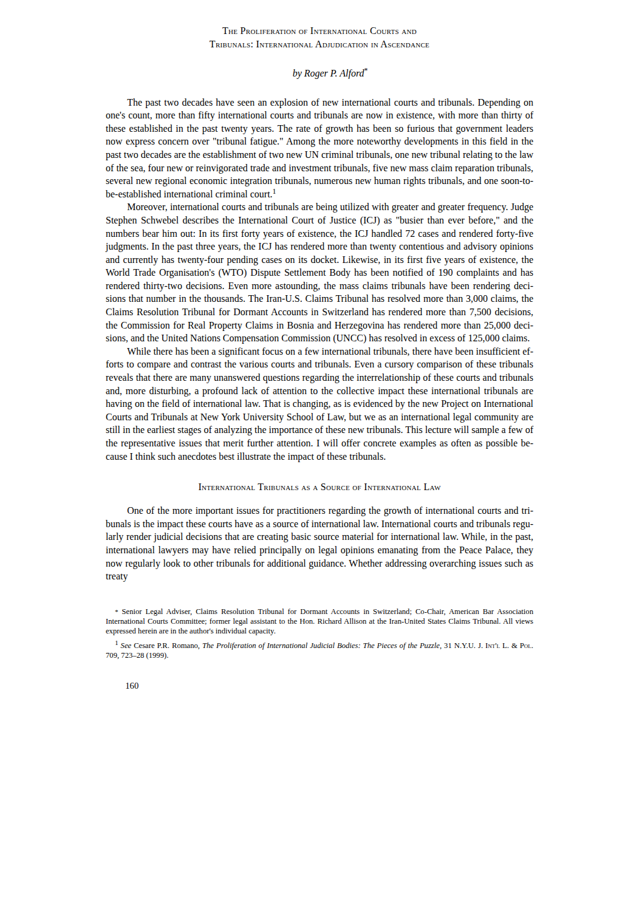The Proliferation of International Courts and
Tribunals: International Adjudication in Ascendance
by Roger P. Alford*
The past two decades have seen an explosion of new international courts and tribunals. Depending on one's count, more than fifty international courts and tribunals are now in existence, with more than thirty of these established in the past twenty years. The rate of growth has been so furious that government leaders now express concern over "tribunal fatigue." Among the more noteworthy developments in this field in the past two decades are the establishment of two new UN criminal tribunals, one new tribunal relating to the law of the sea, four new or reinvigorated trade and investment tribunals, five new mass claim reparation tribunals, several new regional economic integration tribunals, numerous new human rights tribunals, and one soon-to-be-established international criminal court.1
Moreover, international courts and tribunals are being utilized with greater and greater frequency. Judge Stephen Schwebel describes the International Court of Justice (ICJ) as "busier than ever before," and the numbers bear him out: In its first forty years of existence, the ICJ handled 72 cases and rendered forty-five judgments. In the past three years, the ICJ has rendered more than twenty contentious and advisory opinions and currently has twenty-four pending cases on its docket. Likewise, in its first five years of existence, the World Trade Organisation's (WTO) Dispute Settlement Body has been notified of 190 complaints and has rendered thirty-two decisions. Even more astounding, the mass claims tribunals have been rendering decisions that number in the thousands. The Iran-U.S. Claims Tribunal has resolved more than 3,000 claims, the Claims Resolution Tribunal for Dormant Accounts in Switzerland has rendered more than 7,500 decisions, the Commission for Real Property Claims in Bosnia and Herzegovina has rendered more than 25,000 decisions, and the United Nations Compensation Commission (UNCC) has resolved in excess of 125,000 claims.
While there has been a significant focus on a few international tribunals, there have been insufficient efforts to compare and contrast the various courts and tribunals. Even a cursory comparison of these tribunals reveals that there are many unanswered questions regarding the interrelationship of these courts and tribunals and, more disturbing, a profound lack of attention to the collective impact these international tribunals are having on the field of international law. That is changing, as is evidenced by the new Project on International Courts and Tribunals at New York University School of Law, but we as an international legal community are still in the earliest stages of analyzing the importance of these new tribunals. This lecture will sample a few of the representative issues that merit further attention. I will offer concrete examples as often as possible because I think such anecdotes best illustrate the impact of these tribunals.
International Tribunals as a Source of International Law
One of the more important issues for practitioners regarding the growth of international courts and tribunals is the impact these courts have as a source of international law. International courts and tribunals regularly render judicial decisions that are creating basic source material for international law. While, in the past, international lawyers may have relied principally on legal opinions emanating from the Peace Palace, they now regularly look to other tribunals for additional guidance. Whether addressing overarching issues such as treaty
* Senior Legal Adviser, Claims Resolution Tribunal for Dormant Accounts in Switzerland; Co-Chair, American Bar Association International Courts Committee; former legal assistant to the Hon. Richard Allison at the Iran-United States Claims Tribunal. All views expressed herein are in the author's individual capacity.
1 See Cesare P.R. Romano, The Proliferation of International Judicial Bodies: The Pieces of the Puzzle, 31 N.Y.U. J. Int'l L. & Pol. 709, 723–28 (1999).
160